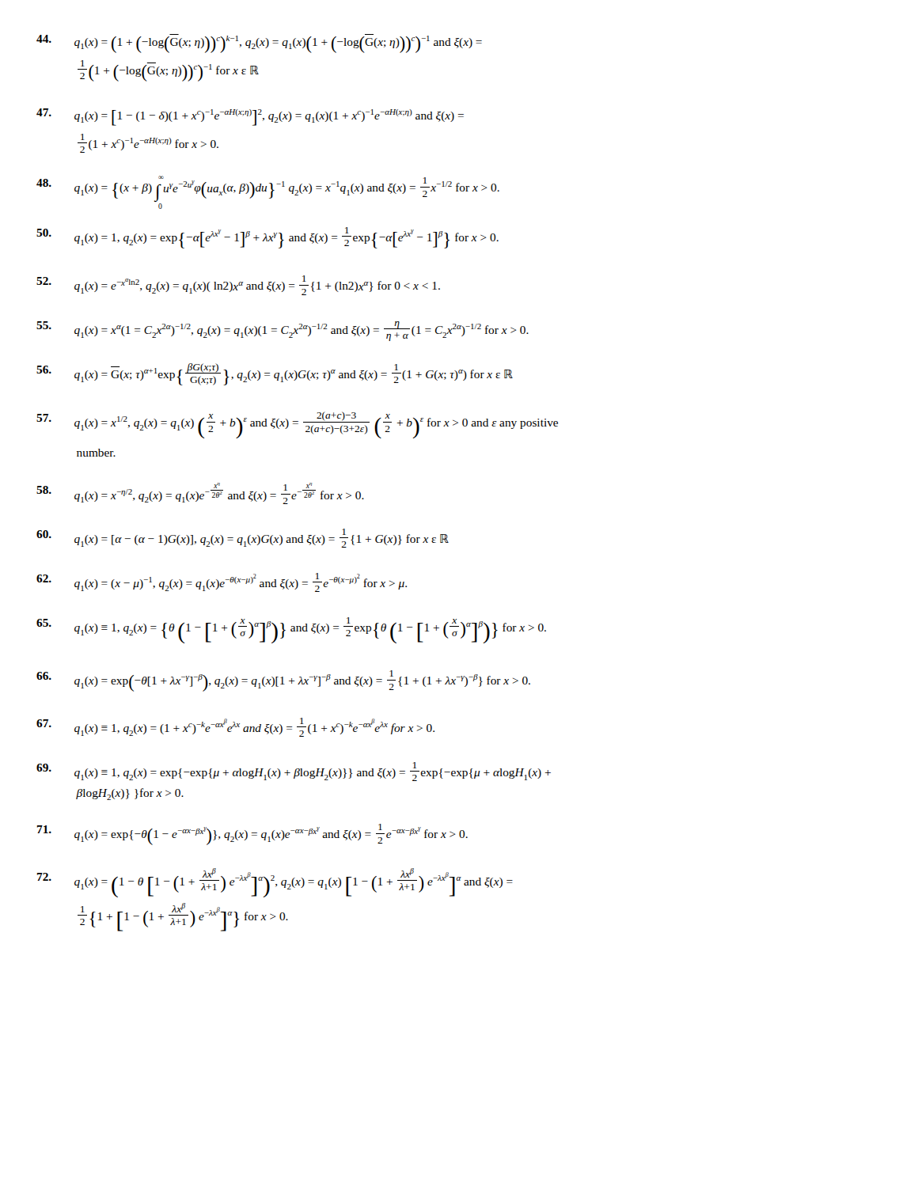44. q1(x) = (1 + (−log(G(x; η)))c)k−1, q2(x) = q1(x)(1 + (−log(G(x; η)))c)−1 and ξ(x) = 12(1 + (−log(G(x; η)))c)−1 for x ε ℝ
47. q1(x) = [1 − (1 − δ)(1 + xc)−1e−αH(x;η)]2, q2(x) = q1(x)(1 + xc)−1e−αH(x;η) and ξ(x) = 12(1 + xc)−1e−αH(x;η) for x > 0.
48. q1(x) = {(x + β) ∫0∞ uγe−2uγφ(uax(α, β)) du}−1 q2(x) = x−1q1(x) and ξ(x) = 12 x−1/2 for x > 0.
50. q1(x) = 1, q2(x) = exp{−α[eλxγ − 1]β + λxγ} and ξ(x) = 12exp{−α[eλxγ − 1]β} for x > 0.
52. q1(x) = e−xαln2, q2(x) = q1(x)( ln2)xα and ξ(x) = 12{1 + (ln2)xα} for 0 < x < 1.
55. q1(x) = xα(1 = C2x2α)−1/2, q2(x) = q1(x)(1 = C2x2α)−1/2 and ξ(x) = ηη + α(1 = C2x2α)−1/2 for x > 0.
56. q1(x) = G(x; τ)α+1exp{βG(x;τ) G(x;τ)}, q2(x) = q1(x)G(x; τ)α and ξ(x) = 12(1 + G(x; τ)α) for x ε ℝ
57. q1(x) = x1/2, q2(x) = q1(x) (x 2 + b)ε and ξ(x) = 2(a+c)−32(a+c)−(3+2ε) (x 2 + b)ε for x > 0 and ε any positive number.
58. q1(x) = x−η/2, q2(x) = q1(x)e−xη 2θ2 and ξ(x) = 12 e−xη 2θ2 for x > 0.
60. q1(x) = [α − (α − 1)G(x)], q2(x) = q1(x)G(x) and ξ(x) = 12{1 + G(x)} for x ε ℝ
62. q1(x) = (x − μ)−1, q2(x) = q1(x)e−θ(x−μ)2 and ξ(x) = 12 e−θ(x−μ)2 for x > μ.
65. q1(x) ≡ 1, q2(x) = {θ (1 − [1 + (xσ)α]β)} and ξ(x) = 12exp{θ (1 − [1 + (xσ)α]β)} for x > 0.
66. q1(x) = exp(−θ[1 + λx−γ]−β), q2(x) = q1(x)[1 + λx−γ]−β and ξ(x) = 12{1 + (1 + λx−γ)−β} for x > 0.
67. q1(x) ≡ 1, q2(x) = (1 + xc)−ke−αxβeλx and ξ(x) = 12(1 + xc)−ke−αxβeλx for x > 0.
69. q1(x) ≡ 1, q2(x) = exp{−exp{μ + αlogH1(x) + βlogH2(x)}} and ξ(x) = 12exp{−exp{μ + αlogH1(x) + βlogH2(x)} }for x > 0.
71. q1(x) = exp{−θ(1 − e−αx−βxγ)}, q2(x) = q1(x)e−αx−βxγ and ξ(x) = 12 e−αx−βxγ for x > 0.
72. q1(x) = (1 − θ [1 − (1 + λxβ λ+1) e−λxβ]α)2, q2(x) = q1(x) [1 − (1 + λxβ λ+1) e−λxβ]α and ξ(x) = 12{1 + [1 − (1 + λxβ λ+1) e−λxβ]α} for x > 0.